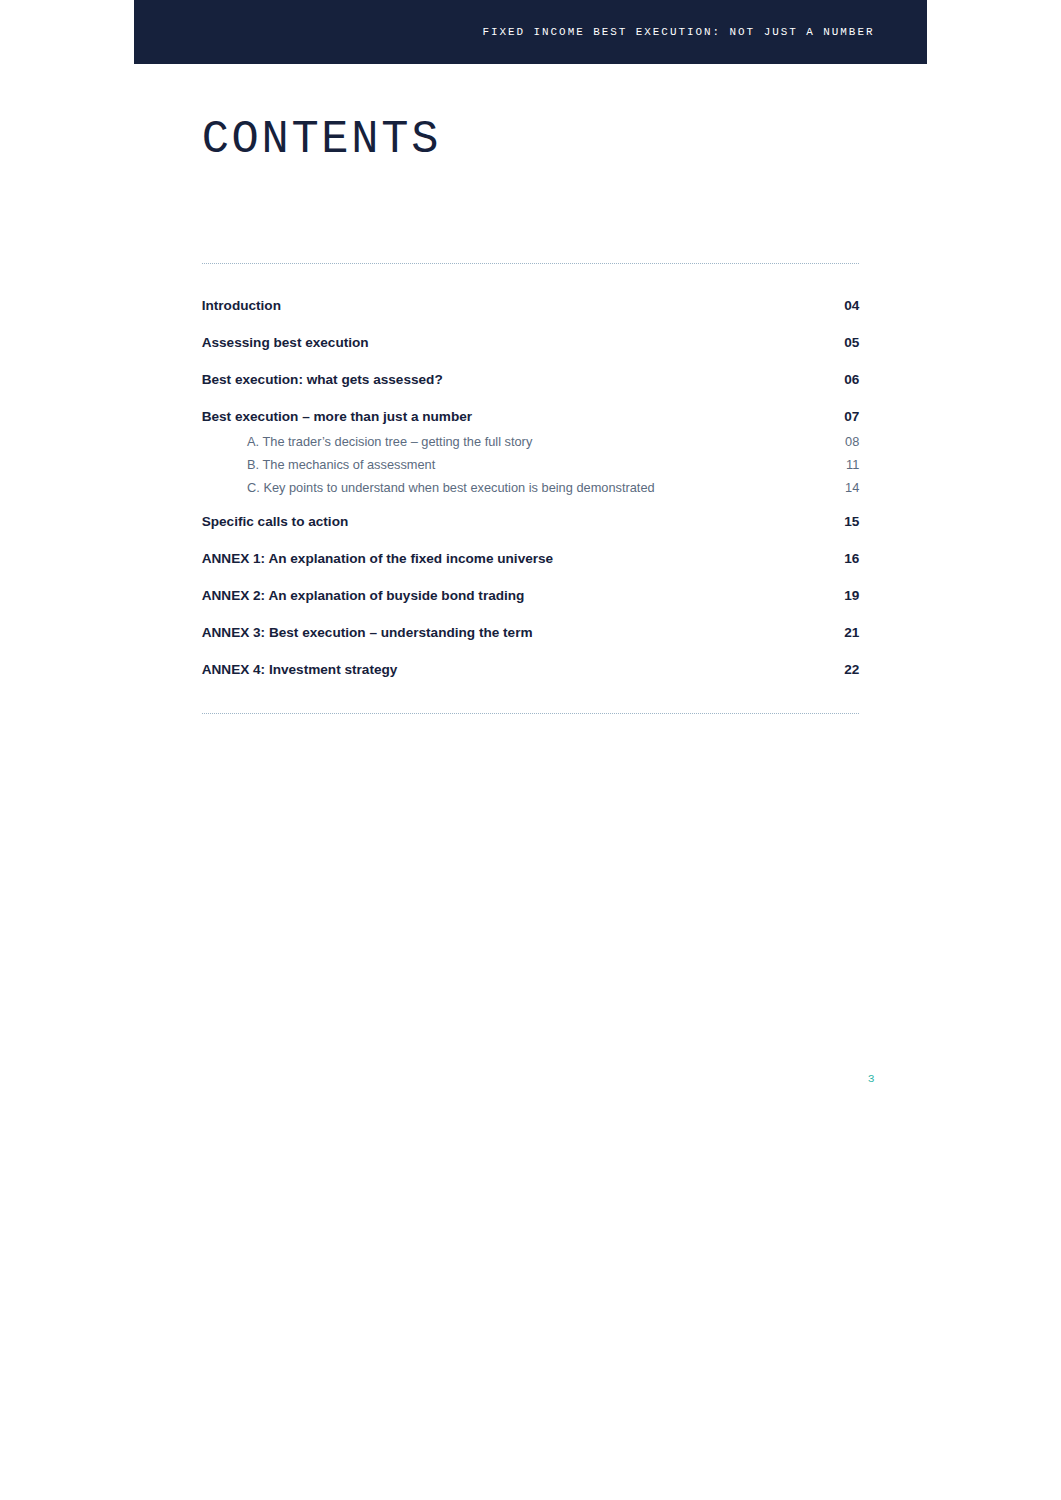Fixed Income Best Execution: Not Just a Number
CONTENTS
| Introduction | 04 |
| Assessing best execution | 05 |
| Best execution: what gets assessed? | 06 |
| Best execution – more than just a number | 07 |
| A. The trader’s decision tree – getting the full story | 08 |
| B. The mechanics of assessment | 11 |
| C. Key points to understand when best execution is being demonstrated | 14 |
| Specific calls to action | 15 |
| ANNEX 1: An explanation of the fixed income universe | 16 |
| ANNEX 2: An explanation of buyside bond trading | 19 |
| ANNEX 3: Best execution – understanding the term | 21 |
| ANNEX 4: Investment strategy | 22 |
3